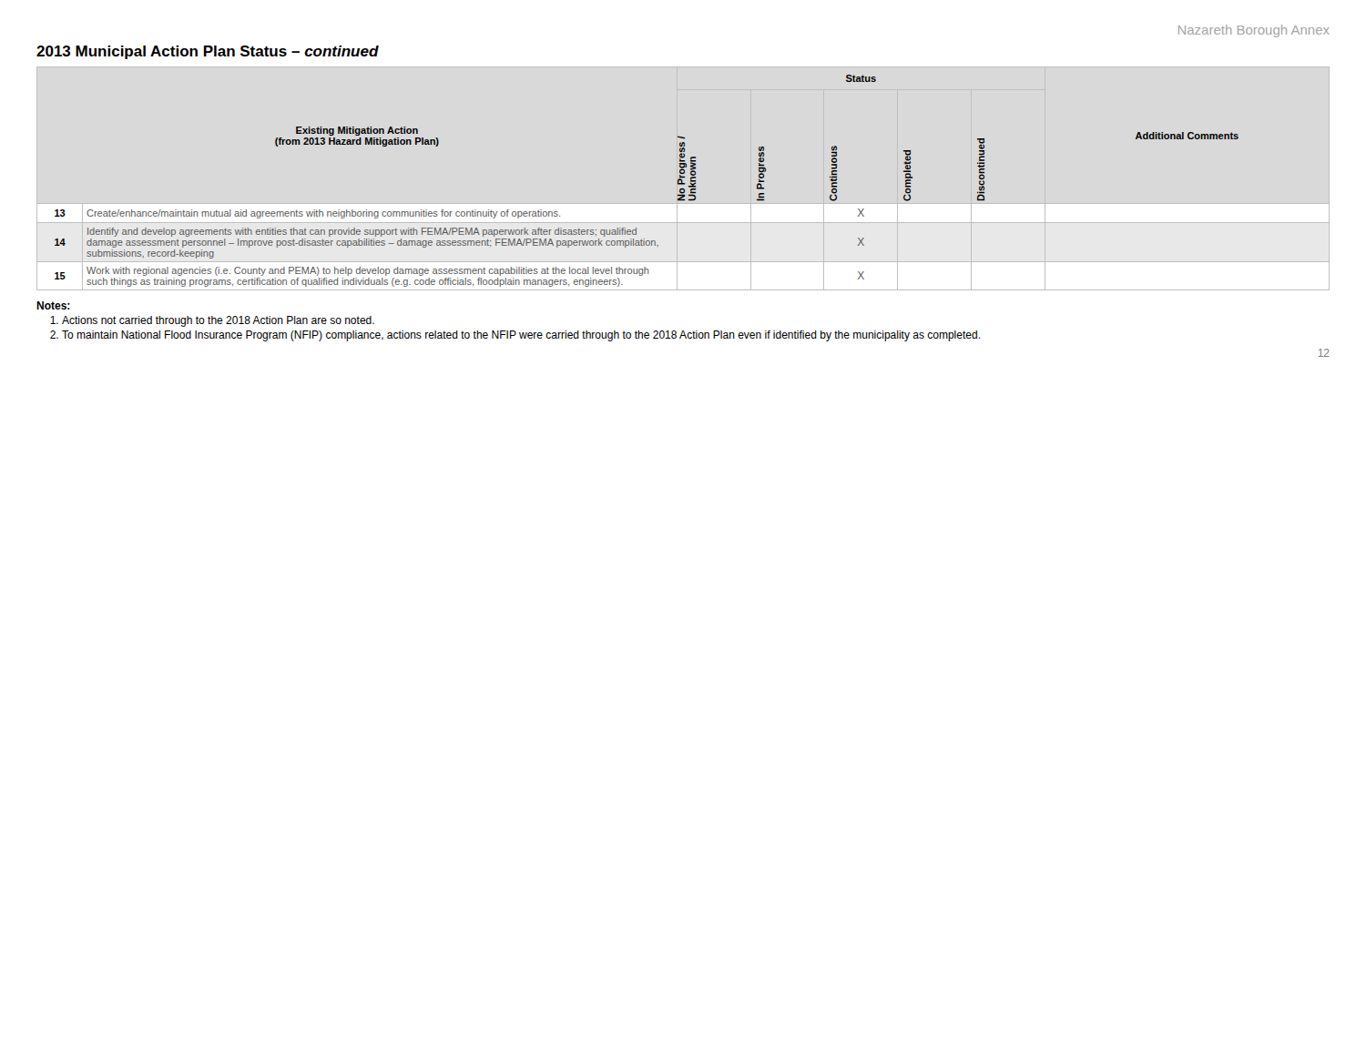Nazareth Borough Annex
2013 Municipal Action Plan Status – continued
| Existing Mitigation Action (from 2013 Hazard Mitigation Plan) | Status | Additional Comments |
| --- | --- | --- |
| No Progress / Unknown | In Progress | Continuous | Completed | Discontinued |
| 13 | Create/enhance/maintain mutual aid agreements with neighboring communities for continuity of operations. | | | X | | | |
| 14 | Identify and develop agreements with entities that can provide support with FEMA/PEMA paperwork after disasters; qualified damage assessment personnel – Improve post-disaster capabilities – damage assessment; FEMA/PEMA paperwork compilation, submissions, record-keeping | | | X | | | |
| 15 | Work with regional agencies (i.e. County and PEMA) to help develop damage assessment capabilities at the local level through such things as training programs, certification of qualified individuals (e.g. code officials, floodplain managers, engineers). | | | X | | | |
Notes:
Actions not carried through to the 2018 Action Plan are so noted.
To maintain National Flood Insurance Program (NFIP) compliance, actions related to the NFIP were carried through to the 2018 Action Plan even if identified by the municipality as completed.
12